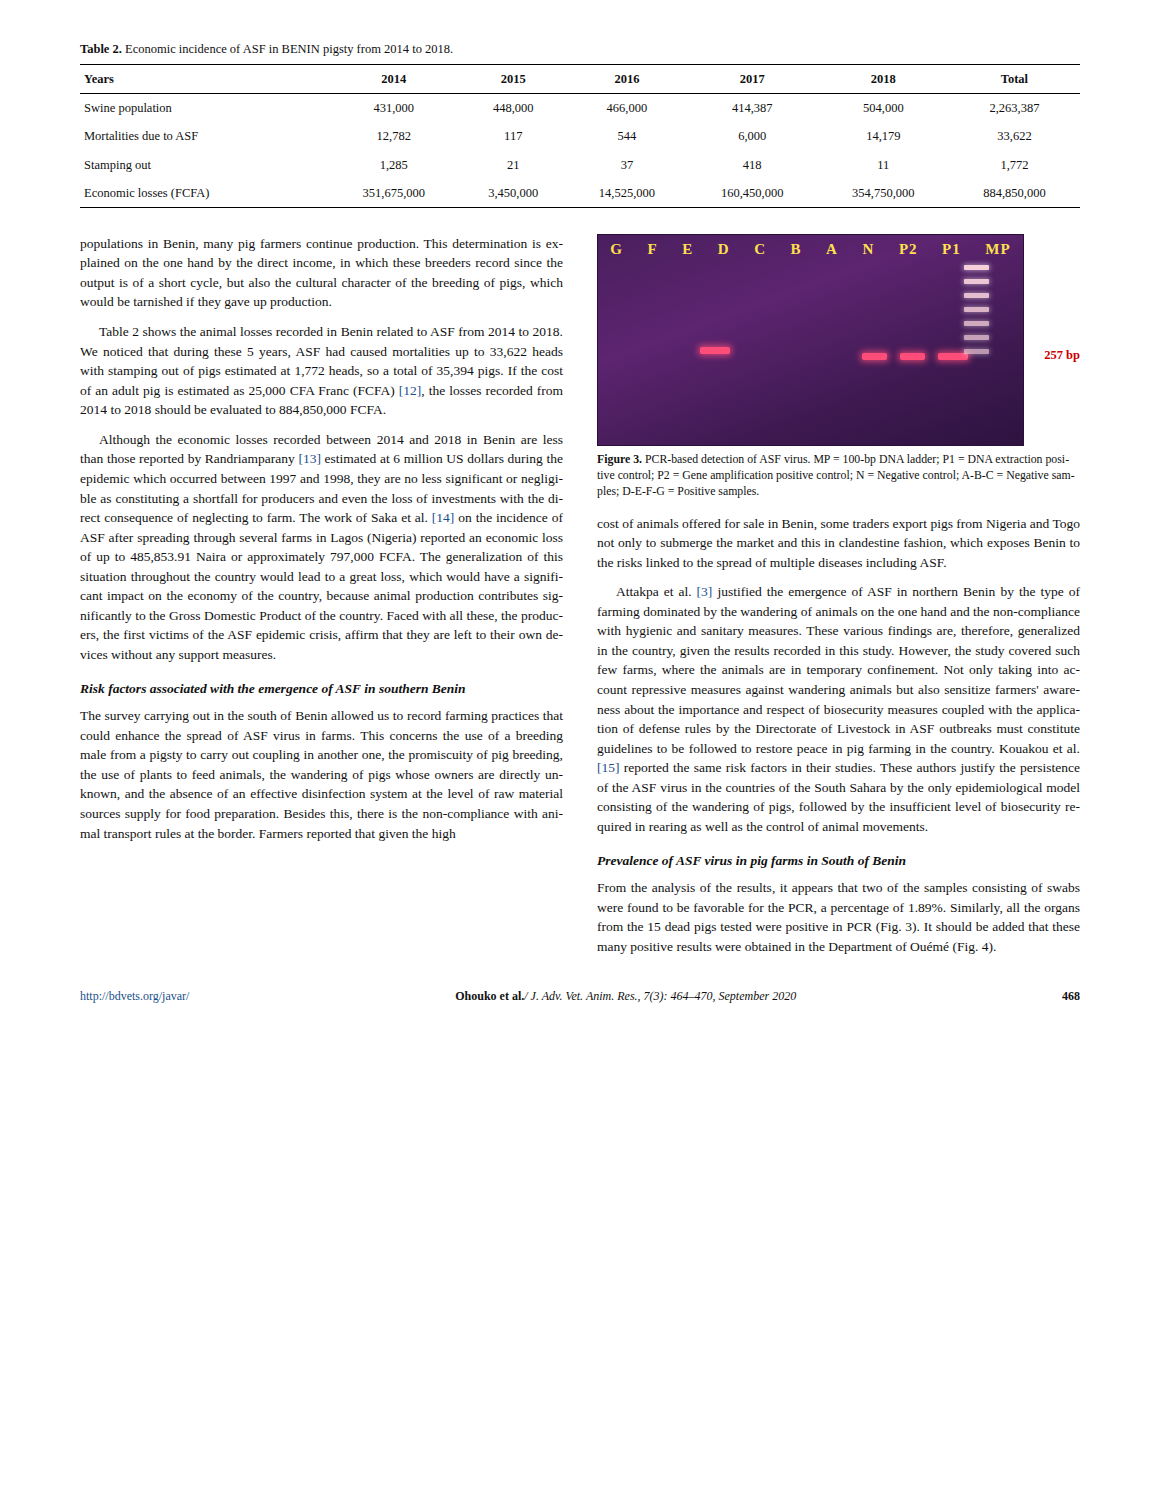Table 2. Economic incidence of ASF in BENIN pigsty from 2014 to 2018.
| Years | 2014 | 2015 | 2016 | 2017 | 2018 | Total |
| --- | --- | --- | --- | --- | --- | --- |
| Swine population | 431,000 | 448,000 | 466,000 | 414,387 | 504,000 | 2,263,387 |
| Mortalities due to ASF | 12,782 | 117 | 544 | 6,000 | 14,179 | 33,622 |
| Stamping out | 1,285 | 21 | 37 | 418 | 11 | 1,772 |
| Economic losses (FCFA) | 351,675,000 | 3,450,000 | 14,525,000 | 160,450,000 | 354,750,000 | 884,850,000 |
populations in Benin, many pig farmers continue production. This determination is explained on the one hand by the direct income, in which these breeders record since the output is of a short cycle, but also the cultural character of the breeding of pigs, which would be tarnished if they gave up production.
Table 2 shows the animal losses recorded in Benin related to ASF from 2014 to 2018. We noticed that during these 5 years, ASF had caused mortalities up to 33,622 heads with stamping out of pigs estimated at 1,772 heads, so a total of 35,394 pigs. If the cost of an adult pig is estimated as 25,000 CFA Franc (FCFA) [12], the losses recorded from 2014 to 2018 should be evaluated to 884,850,000 FCFA.
Although the economic losses recorded between 2014 and 2018 in Benin are less than those reported by Randriamparany [13] estimated at 6 million US dollars during the epidemic which occurred between 1997 and 1998, they are no less significant or negligible as constituting a shortfall for producers and even the loss of investments with the direct consequence of neglecting to farm. The work of Saka et al. [14] on the incidence of ASF after spreading through several farms in Lagos (Nigeria) reported an economic loss of up to 485,853.91 Naira or approximately 797,000 FCFA. The generalization of this situation throughout the country would lead to a great loss, which would have a significant impact on the economy of the country, because animal production contributes significantly to the Gross Domestic Product of the country. Faced with all these, the producers, the first victims of the ASF epidemic crisis, affirm that they are left to their own devices without any support measures.
Risk factors associated with the emergence of ASF in southern Benin
The survey carrying out in the south of Benin allowed us to record farming practices that could enhance the spread of ASF virus in farms. This concerns the use of a breeding male from a pigsty to carry out coupling in another one, the promiscuity of pig breeding, the use of plants to feed animals, the wandering of pigs whose owners are directly unknown, and the absence of an effective disinfection system at the level of raw material sources supply for food preparation. Besides this, there is the non-compliance with animal transport rules at the border. Farmers reported that given the high
GFEDCBANP2 P1 MP
257 bp
Figure 3. PCR-based detection of ASF virus. MP = 100-bp DNA ladder; P1 = DNA extraction positive control; P2 = Gene amplification positive control; N = Negative control; A-B-C = Negative samples; D-E-F-G = Positive samples.
cost of animals offered for sale in Benin, some traders export pigs from Nigeria and Togo not only to submerge the market and this in clandestine fashion, which exposes Benin to the risks linked to the spread of multiple diseases including ASF.
Attakpa et al. [3] justified the emergence of ASF in northern Benin by the type of farming dominated by the wandering of animals on the one hand and the non-compliance with hygienic and sanitary measures. These various findings are, therefore, generalized in the country, given the results recorded in this study. However, the study covered such few farms, where the animals are in temporary confinement. Not only taking into account repressive measures against wandering animals but also sensitize farmers' awareness about the importance and respect of biosecurity measures coupled with the application of defense rules by the Directorate of Livestock in ASF outbreaks must constitute guidelines to be followed to restore peace in pig farming in the country. Kouakou et al. [15] reported the same risk factors in their studies. These authors justify the persistence of the ASF virus in the countries of the South Sahara by the only epidemiological model consisting of the wandering of pigs, followed by the insufficient level of biosecurity required in rearing as well as the control of animal movements.
Prevalence of ASF virus in pig farms in South of Benin
From the analysis of the results, it appears that two of the samples consisting of swabs were found to be favorable for the PCR, a percentage of 1.89%. Similarly, all the organs from the 15 dead pigs tested were positive in PCR (Fig. 3). It should be added that these many positive results were obtained in the Department of Ouémé (Fig. 4).
http://bdvets.org/javar/
Ohouko et al./ J. Adv. Vet. Anim. Res., 7(3): 464–470, September 2020
468